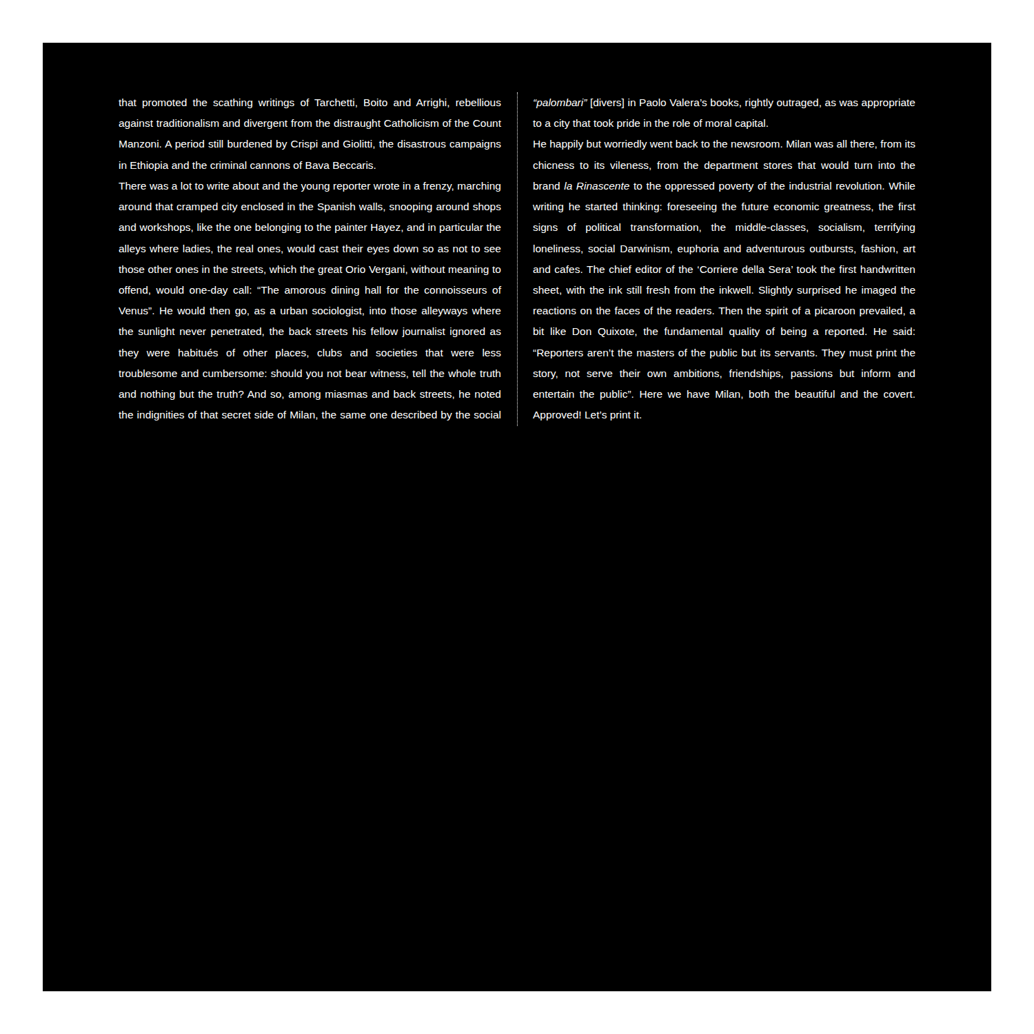that promoted the scathing writings of Tarchetti, Boito and Arrighi, rebellious against traditionalism and divergent from the distraught Catholicism of the Count Manzoni. A period still burdened by Crispi and Giolitti, the disastrous campaigns in Ethiopia and the criminal cannons of Bava Beccaris.
There was a lot to write about and the young reporter wrote in a frenzy, marching around that cramped city enclosed in the Spanish walls, snooping around shops and workshops, like the one belonging to the painter Hayez, and in particular the alleys where ladies, the real ones, would cast their eyes down so as not to see those other ones in the streets, which the great Orio Vergani, without meaning to offend, would one-day call: “The amorous dining hall for the connoisseurs of Venus”. He would then go, as a urban sociologist, into those alleyways where the sunlight never penetrated, the back streets his fellow journalist ignored as they were habitués of other places, clubs and societies that were less troublesome and cumbersome: should you not bear witness, tell the whole truth and nothing but the truth? And so, among miasmas and back streets, he noted the indignities of that secret side of Milan, the same one described by the social “palombari” [divers] in Paolo Valera’s books, rightly outraged, as was appropriate to a city that took pride in the role of moral capital.
He happily but worriedly went back to the newsroom. Milan was all there, from its chicness to its vileness, from the department stores that would turn into the brand la Rinascente to the oppressed poverty of the industrial revolution. While writing he started thinking: foreseeing the future economic greatness, the first signs of political transformation, the middle-classes, socialism, terrifying loneliness, social Darwinism, euphoria and adventurous outbursts, fashion, art and cafes. The chief editor of the ‘Corriere della Sera’ took the first handwritten sheet, with the ink still fresh from the inkwell. Slightly surprised he imaged the reactions on the faces of the readers. Then the spirit of a picaroon prevailed, a bit like Don Quixote, the fundamental quality of being a reported. He said: “Reporters aren’t the masters of the public but its servants. They must print the story, not serve their own ambitions, friendships, passions but inform and entertain the public”. Here we have Milan, both the beautiful and the covert. Approved! Let’s print it.